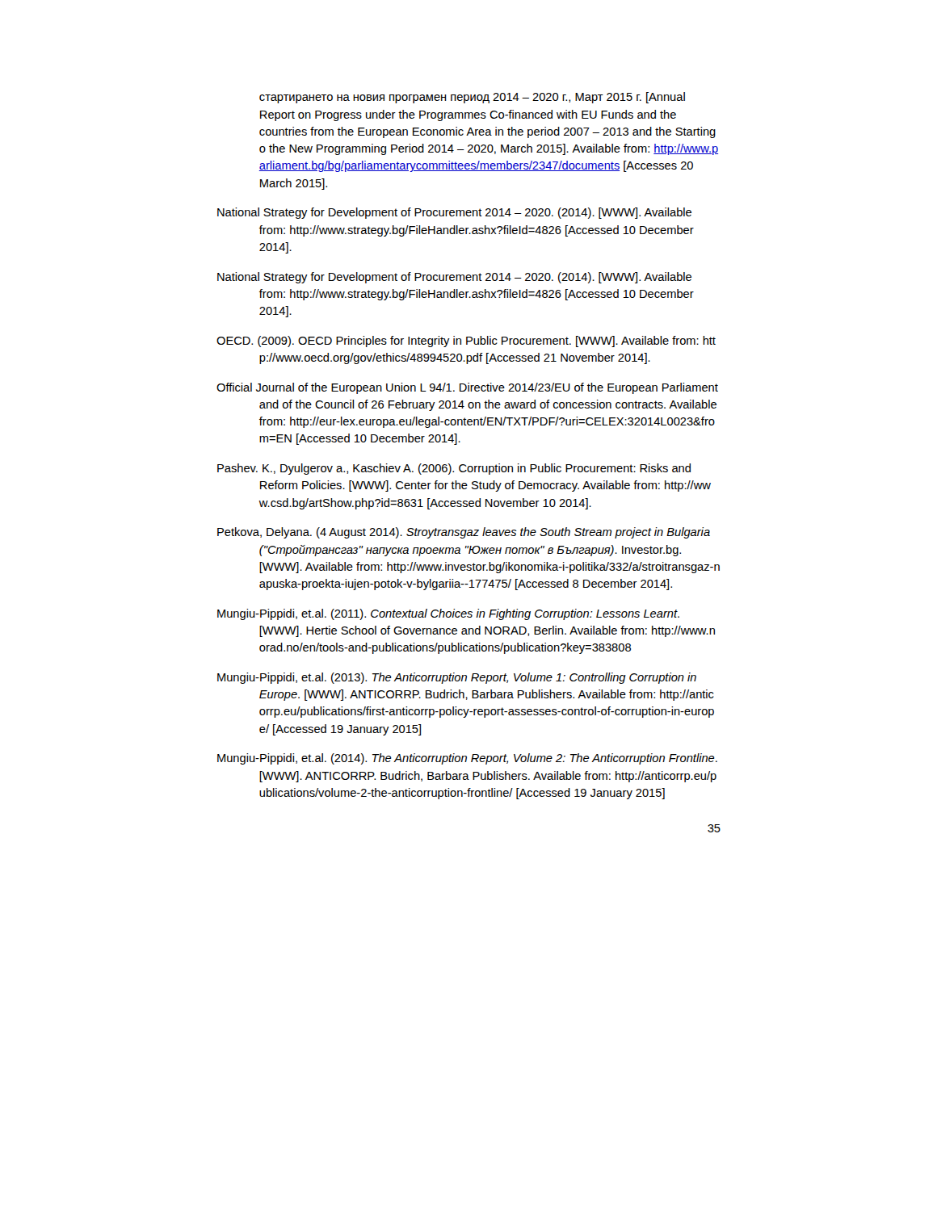стартирането на новия програмен период 2014 – 2020 г., Март 2015 г. [Annual Report on Progress under the Programmes Co-financed with EU Funds and the countries from the European Economic Area in the period 2007 – 2013 and the Starting o the New Programming Period 2014 – 2020, March 2015]. Available from: http://www.parliament.bg/bg/parliamentarycommittees/members/2347/documents [Accesses 20 March 2015].
National Strategy for Development of Procurement 2014 – 2020. (2014). [WWW]. Available from: http://www.strategy.bg/FileHandler.ashx?fileId=4826 [Accessed 10 December 2014].
National Strategy for Development of Procurement 2014 – 2020. (2014). [WWW]. Available from: http://www.strategy.bg/FileHandler.ashx?fileId=4826 [Accessed 10 December 2014].
OECD. (2009). OECD Principles for Integrity in Public Procurement. [WWW]. Available from: http://www.oecd.org/gov/ethics/48994520.pdf [Accessed 21 November 2014].
Official Journal of the European Union L 94/1. Directive 2014/23/EU of the European Parliament and of the Council of 26 February 2014 on the award of concession contracts. Available from: http://eur-lex.europa.eu/legal-content/EN/TXT/PDF/?uri=CELEX:32014L0023&from=EN [Accessed 10 December 2014].
Pashev. K., Dyulgerov a., Kaschiev A. (2006). Corruption in Public Procurement: Risks and Reform Policies. [WWW]. Center for the Study of Democracy. Available from: http://www.csd.bg/artShow.php?id=8631 [Accessed November 10 2014].
Petkova, Delyana. (4 August 2014). Stroytransgaz leaves the South Stream project in Bulgaria ("Стройтрансгаз" напуска проекта "Южен поток" в България). Investor.bg. [WWW]. Available from: http://www.investor.bg/ikonomika-i-politika/332/a/stroitransgaz-napuska-proekta-iujen-potok-v-bylgariia--177475/ [Accessed 8 December 2014].
Mungiu-Pippidi, et.al. (2011). Contextual Choices in Fighting Corruption: Lessons Learnt. [WWW]. Hertie School of Governance and NORAD, Berlin. Available from: http://www.norad.no/en/tools-and-publications/publications/publication?key=383808
Mungiu-Pippidi, et.al. (2013). The Anticorruption Report, Volume 1: Controlling Corruption in Europe. [WWW]. ANTICORRP. Budrich, Barbara Publishers. Available from: http://anticorrp.eu/publications/first-anticorrp-policy-report-assesses-control-of-corruption-in-europe/ [Accessed 19 January 2015]
Mungiu-Pippidi, et.al. (2014). The Anticorruption Report, Volume 2: The Anticorruption Frontline. [WWW]. ANTICORRP. Budrich, Barbara Publishers. Available from: http://anticorrp.eu/publications/volume-2-the-anticorruption-frontline/ [Accessed 19 January 2015]
35